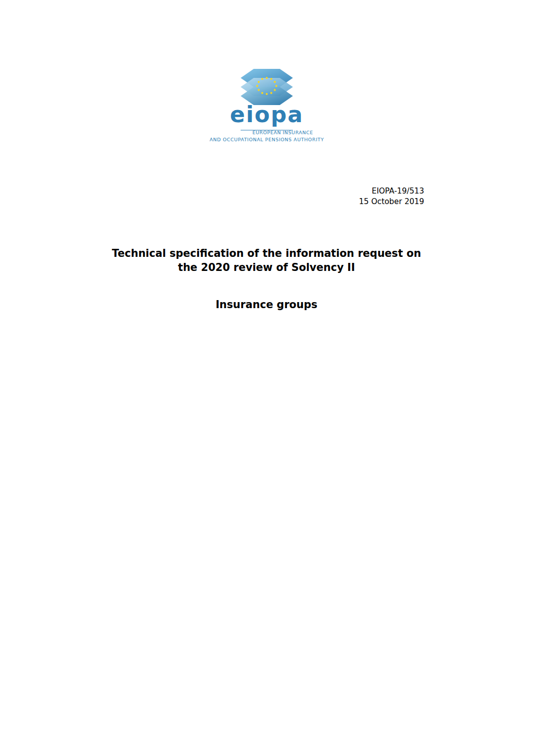eiopa EUROPEAN INSURANCE AND OCCUPATIONAL PENSIONS AUTHORITY
EIOPA-19/513
15 October 2019
Technical specification of the information request on the 2020 review of Solvency II
Insurance groups